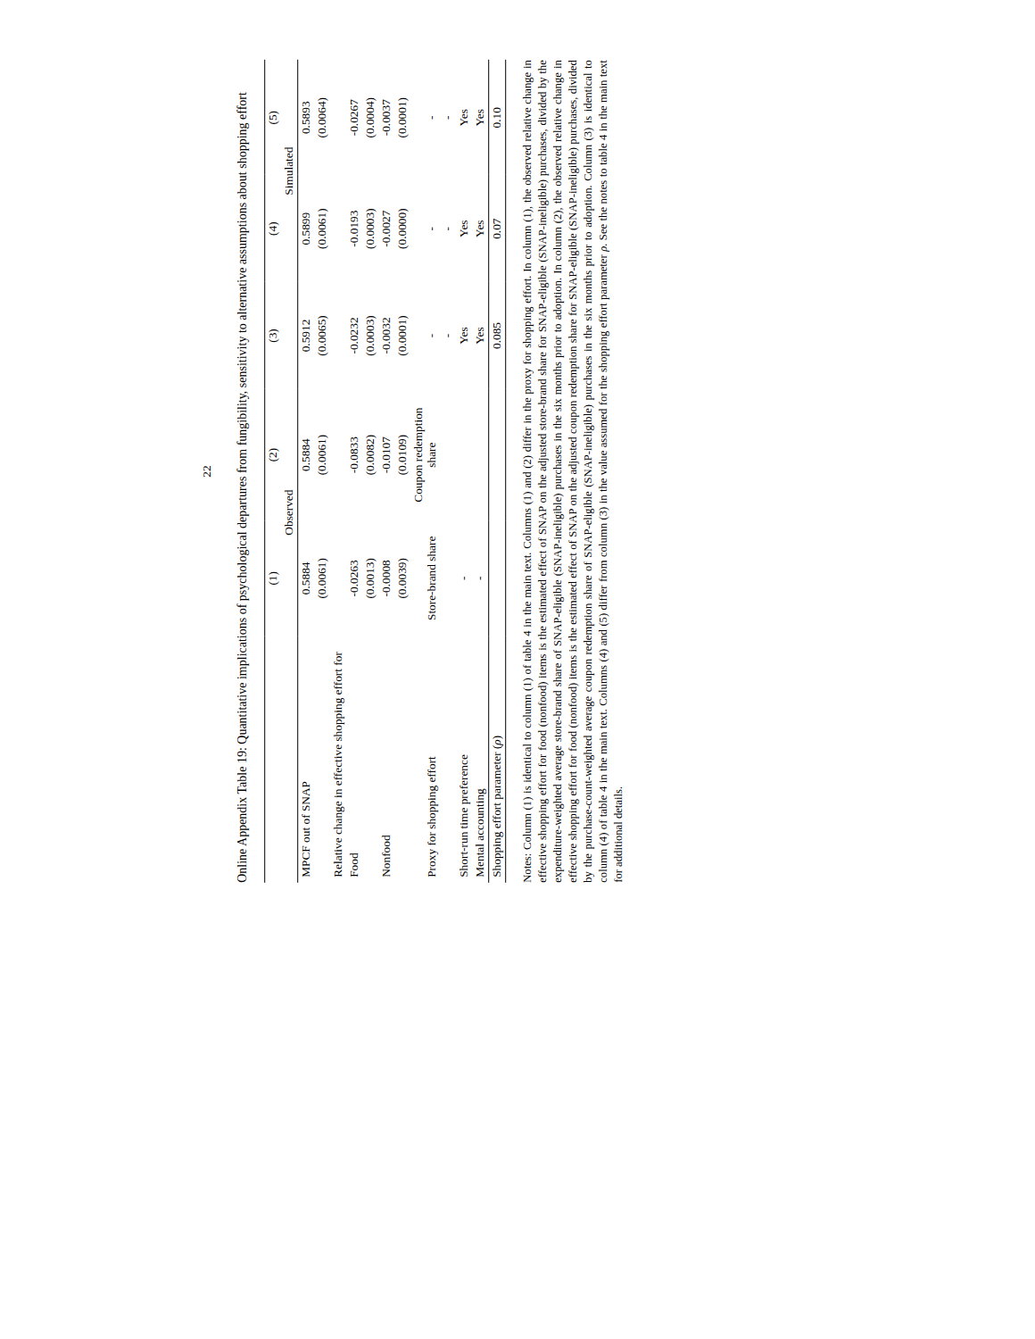22
Online Appendix Table 19: Quantitative implications of psychological departures from fungibility, sensitivity to alternative assumptions about shopping effort
| | (1) | (2) | (3) | (4) | (5) |
| | Observed | | Simulated |
| MPCF out of SNAP | 0.5884 | 0.5884 | 0.5912 | 0.5899 | 0.5893 |
| | (0.0061) | (0.0061) | (0.0065) | (0.0061) | (0.0064) |
| Relative change in effective shopping effort for | | | | | |
| Food | -0.0263 | -0.0833 | -0.0232 | -0.0193 | -0.0267 |
| | (0.0013) | (0.0082) | (0.0003) | (0.0003) | (0.0004) |
| Nonfood | -0.0008 | -0.0107 | -0.0032 | -0.0027 | -0.0037 |
| | (0.0039) | (0.0109) | (0.0001) | (0.0000) | (0.0001) |
| Proxy for shopping effort | Store-brand share | Coupon redemption share | - | - | - |
| | | | - | - | - |
| Short-run time preference | - | | Yes | Yes | Yes |
| Mental accounting | - | | Yes | Yes | Yes |
| Shopping effort parameter ( ρ ) | | | 0.085 | 0.07 | 0.10 |
Notes: Column (1) is identical to column (1) of table 4 in the main text. Columns (1) and (2) differ in the proxy for shopping effort. In column (1), the observed relative change in effective shopping effort for food (nonfood) items is the estimated effect of SNAP on the adjusted store-brand share for SNAP-eligible (SNAP-ineligible) purchases, divided by the expenditure-weighted average store-brand share of SNAP-eligible (SNAP-ineligible) purchases in the six months prior to adoption. In column (2), the observed relative change in effective shopping effort for food (nonfood) items is the estimated effect of SNAP on the adjusted coupon redemption share for SNAP-eligible (SNAP-ineligible) purchases, divided by the purchase-count-weighted average coupon redemption share of SNAP-eligible (SNAP-ineligible) purchases in the six months prior to adoption. Column (3) is identical to column (4) of table 4 in the main text. Columns (4) and (5) differ from column (3) in the value assumed for the shopping effort parameter ρ. See the notes to table 4 in the main text for additional details.